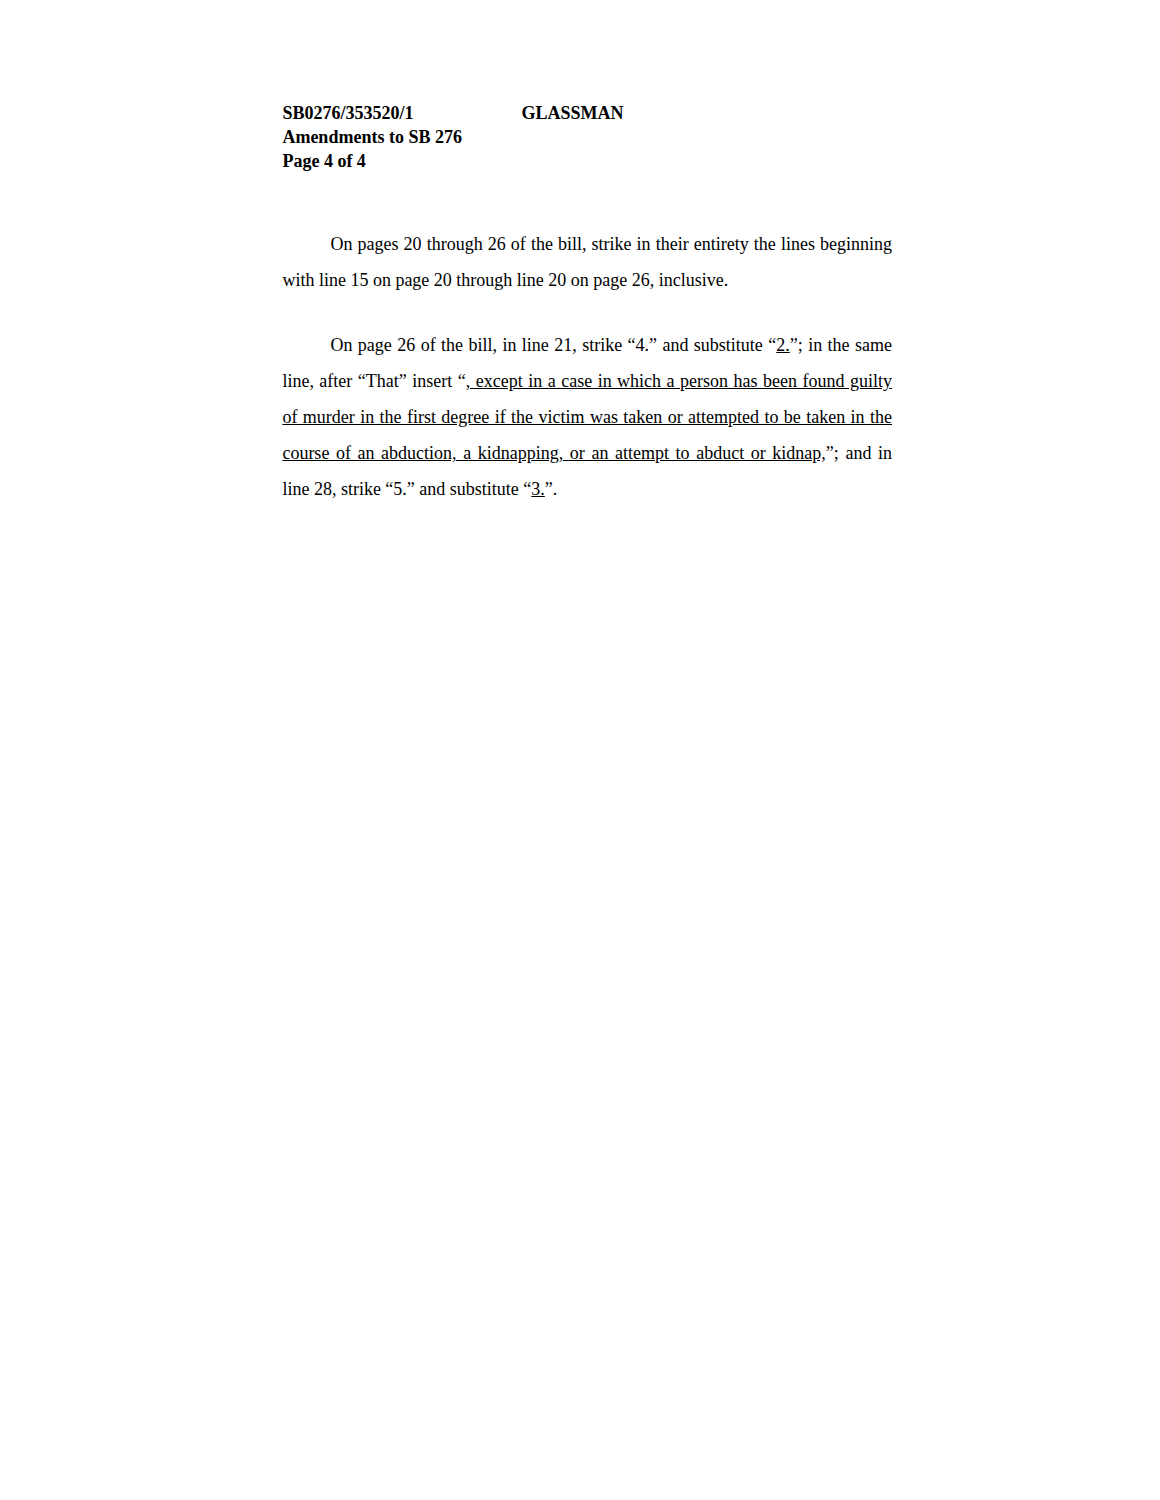SB0276/353520/1 GLASSMAN Amendments to SB 276 Page 4 of 4
On pages 20 through 26 of the bill, strike in their entirety the lines beginning with line 15 on page 20 through line 20 on page 26, inclusive.
On page 26 of the bill, in line 21, strike “4.” and substitute “2.”; in the same line, after “That” insert “, except in a case in which a person has been found guilty of murder in the first degree if the victim was taken or attempted to be taken in the course of an abduction, a kidnapping, or an attempt to abduct or kidnap,”; and in line 28, strike “5.” and substitute “3.”.